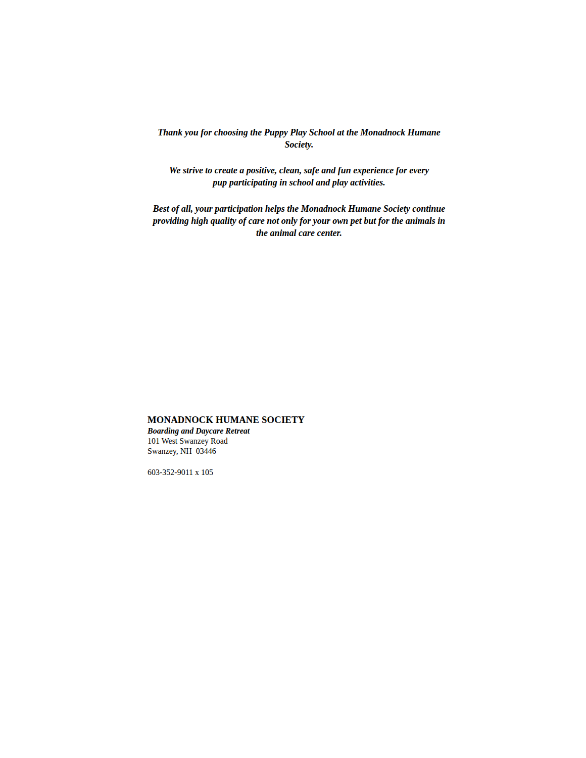Thank you for choosing the Puppy Play School at the Monadnock Humane Society.
We strive to create a positive, clean, safe and fun experience for every pup participating in school and play activities.
Best of all, your participation helps the Monadnock Humane Society continue providing high quality of care not only for your own pet but for the animals in the animal care center.
MONADNOCK HUMANE SOCIETY
Boarding and Daycare Retreat
101 West Swanzey Road
Swanzey, NH 03446
603-352-9011 x 105